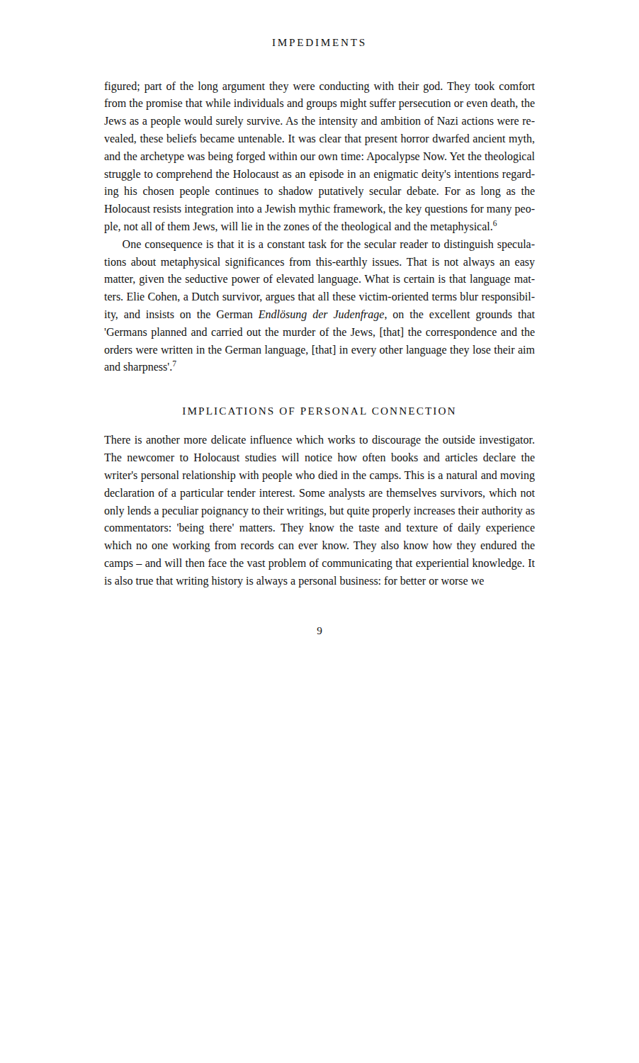Impediments
figured; part of the long argument they were conducting with their god. They took comfort from the promise that while individuals and groups might suffer persecution or even death, the Jews as a people would surely survive. As the intensity and ambition of Nazi actions were revealed, these beliefs became untenable. It was clear that present horror dwarfed ancient myth, and the archetype was being forged within our own time: Apocalypse Now. Yet the theological struggle to comprehend the Holocaust as an episode in an enigmatic deity's intentions regarding his chosen people continues to shadow putatively secular debate. For as long as the Holocaust resists integration into a Jewish mythic framework, the key questions for many people, not all of them Jews, will lie in the zones of the theological and the metaphysical.6
One consequence is that it is a constant task for the secular reader to distinguish speculations about metaphysical significances from this-earthly issues. That is not always an easy matter, given the seductive power of elevated language. What is certain is that language matters. Elie Cohen, a Dutch survivor, argues that all these victim-oriented terms blur responsibility, and insists on the German Endlösung der Judenfrage, on the excellent grounds that 'Germans planned and carried out the murder of the Jews, [that] the correspondence and the orders were written in the German language, [that] in every other language they lose their aim and sharpness'.7
Implications of Personal Connection
There is another more delicate influence which works to discourage the outside investigator. The newcomer to Holocaust studies will notice how often books and articles declare the writer's personal relationship with people who died in the camps. This is a natural and moving declaration of a particular tender interest. Some analysts are themselves survivors, which not only lends a peculiar poignancy to their writings, but quite properly increases their authority as commentators: 'being there' matters. They know the taste and texture of daily experience which no one working from records can ever know. They also know how they endured the camps – and will then face the vast problem of communicating that experiential knowledge. It is also true that writing history is always a personal business: for better or worse we
9